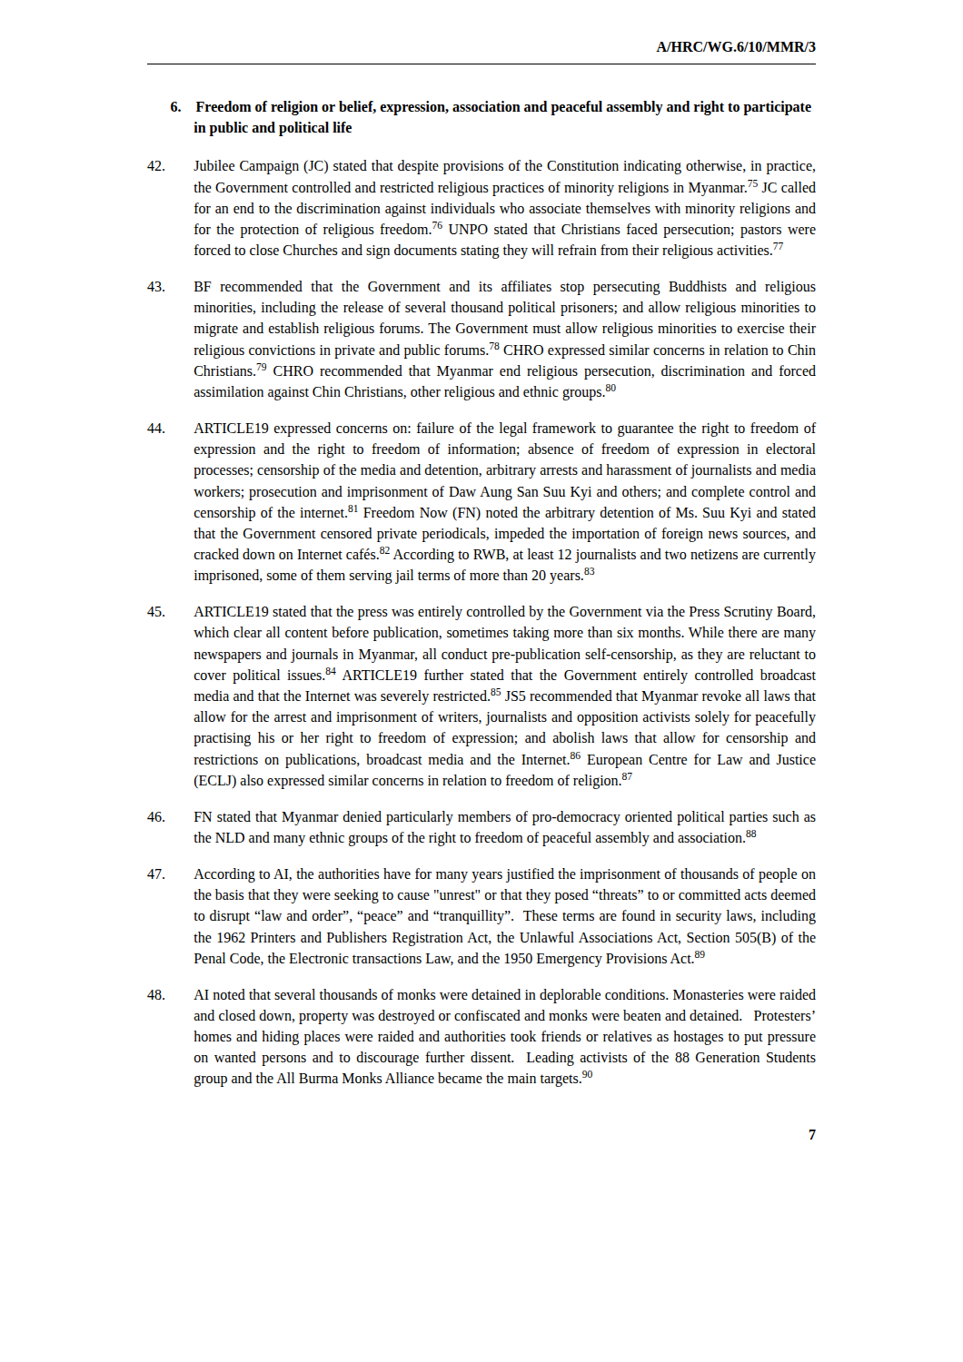A/HRC/WG.6/10/MMR/3
6. Freedom of religion or belief, expression, association and peaceful assembly and right to participate in public and political life
42. Jubilee Campaign (JC) stated that despite provisions of the Constitution indicating otherwise, in practice, the Government controlled and restricted religious practices of minority religions in Myanmar.75 JC called for an end to the discrimination against individuals who associate themselves with minority religions and for the protection of religious freedom.76 UNPO stated that Christians faced persecution; pastors were forced to close Churches and sign documents stating they will refrain from their religious activities.77
43. BF recommended that the Government and its affiliates stop persecuting Buddhists and religious minorities, including the release of several thousand political prisoners; and allow religious minorities to migrate and establish religious forums. The Government must allow religious minorities to exercise their religious convictions in private and public forums.78 CHRO expressed similar concerns in relation to Chin Christians.79 CHRO recommended that Myanmar end religious persecution, discrimination and forced assimilation against Chin Christians, other religious and ethnic groups.80
44. ARTICLE19 expressed concerns on: failure of the legal framework to guarantee the right to freedom of expression and the right to freedom of information; absence of freedom of expression in electoral processes; censorship of the media and detention, arbitrary arrests and harassment of journalists and media workers; prosecution and imprisonment of Daw Aung San Suu Kyi and others; and complete control and censorship of the internet.81 Freedom Now (FN) noted the arbitrary detention of Ms. Suu Kyi and stated that the Government censored private periodicals, impeded the importation of foreign news sources, and cracked down on Internet cafés.82 According to RWB, at least 12 journalists and two netizens are currently imprisoned, some of them serving jail terms of more than 20 years.83
45. ARTICLE19 stated that the press was entirely controlled by the Government via the Press Scrutiny Board, which clear all content before publication, sometimes taking more than six months. While there are many newspapers and journals in Myanmar, all conduct pre-publication self-censorship, as they are reluctant to cover political issues.84 ARTICLE19 further stated that the Government entirely controlled broadcast media and that the Internet was severely restricted.85 JS5 recommended that Myanmar revoke all laws that allow for the arrest and imprisonment of writers, journalists and opposition activists solely for peacefully practising his or her right to freedom of expression; and abolish laws that allow for censorship and restrictions on publications, broadcast media and the Internet.86 European Centre for Law and Justice (ECLJ) also expressed similar concerns in relation to freedom of religion.87
46. FN stated that Myanmar denied particularly members of pro-democracy oriented political parties such as the NLD and many ethnic groups of the right to freedom of peaceful assembly and association.88
47. According to AI, the authorities have for many years justified the imprisonment of thousands of people on the basis that they were seeking to cause "unrest" or that they posed “threats” to or committed acts deemed to disrupt “law and order”, “peace” and “tranquillity”. These terms are found in security laws, including the 1962 Printers and Publishers Registration Act, the Unlawful Associations Act, Section 505(B) of the Penal Code, the Electronic transactions Law, and the 1950 Emergency Provisions Act.89
48. AI noted that several thousands of monks were detained in deplorable conditions. Monasteries were raided and closed down, property was destroyed or confiscated and monks were beaten and detained. Protesters’ homes and hiding places were raided and authorities took friends or relatives as hostages to put pressure on wanted persons and to discourage further dissent. Leading activists of the 88 Generation Students group and the All Burma Monks Alliance became the main targets.90
7